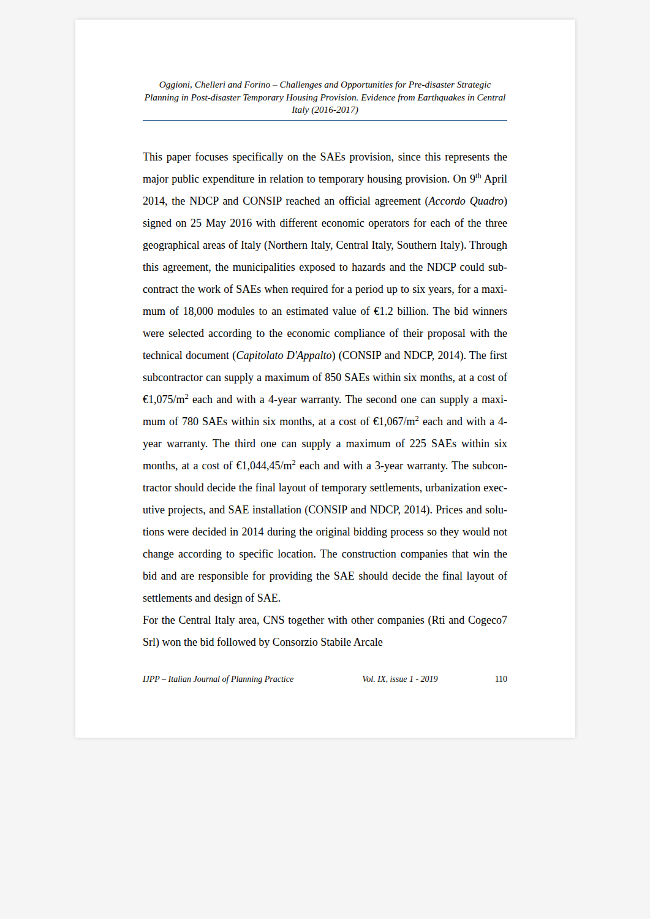Oggioni, Chelleri and Forino – Challenges and Opportunities for Pre-disaster Strategic Planning in Post-disaster Temporary Housing Provision. Evidence from Earthquakes in Central Italy (2016-2017)
This paper focuses specifically on the SAEs provision, since this represents the major public expenditure in relation to temporary housing provision. On 9th April 2014, the NDCP and CONSIP reached an official agreement (Accordo Quadro) signed on 25 May 2016 with different economic operators for each of the three geographical areas of Italy (Northern Italy, Central Italy, Southern Italy). Through this agreement, the municipalities exposed to hazards and the NDCP could subcontract the work of SAEs when required for a period up to six years, for a maximum of 18,000 modules to an estimated value of €1.2 billion. The bid winners were selected according to the economic compliance of their proposal with the technical document (Capitolato D'Appalto) (CONSIP and NDCP, 2014). The first subcontractor can supply a maximum of 850 SAEs within six months, at a cost of €1,075/m2 each and with a 4-year warranty. The second one can supply a maximum of 780 SAEs within six months, at a cost of €1,067/m2 each and with a 4-year warranty. The third one can supply a maximum of 225 SAEs within six months, at a cost of €1,044,45/m2 each and with a 3-year warranty. The subcontractor should decide the final layout of temporary settlements, urbanization executive projects, and SAE installation (CONSIP and NDCP, 2014). Prices and solutions were decided in 2014 during the original bidding process so they would not change according to specific location. The construction companies that win the bid and are responsible for providing the SAE should decide the final layout of settlements and design of SAE.
For the Central Italy area, CNS together with other companies (Rti and Cogeco7 Srl) won the bid followed by Consorzio Stabile Arcale
IJPP – Italian Journal of Planning Practice Vol. IX, issue 1 - 2019 110